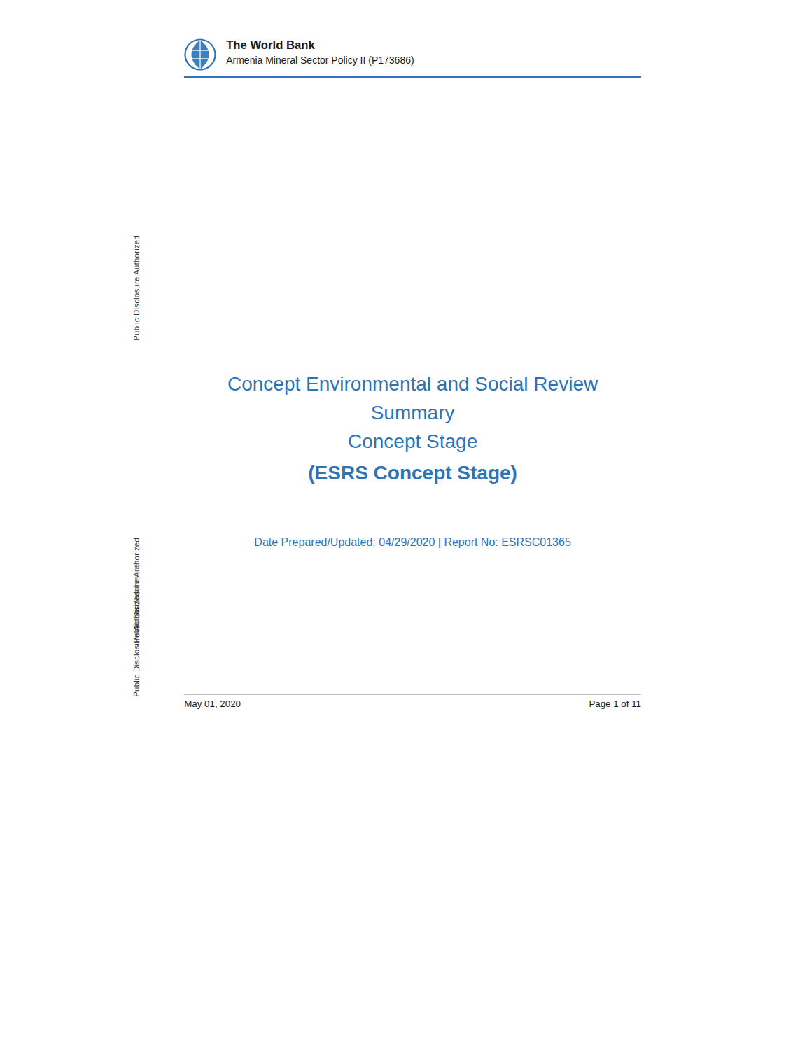Public Disclosure Authorized
Public Disclosure Authorized
Public Disclosure
Public Disclosure Authorized
The World Bank
Armenia Mineral Sector Policy II (P173686)
Concept Environmental and Social Review Summary
Concept Stage
(ESRS Concept Stage)
Date Prepared/Updated: 04/29/2020 | Report No: ESRSC01365
May 01, 2020 Page 1 of 11